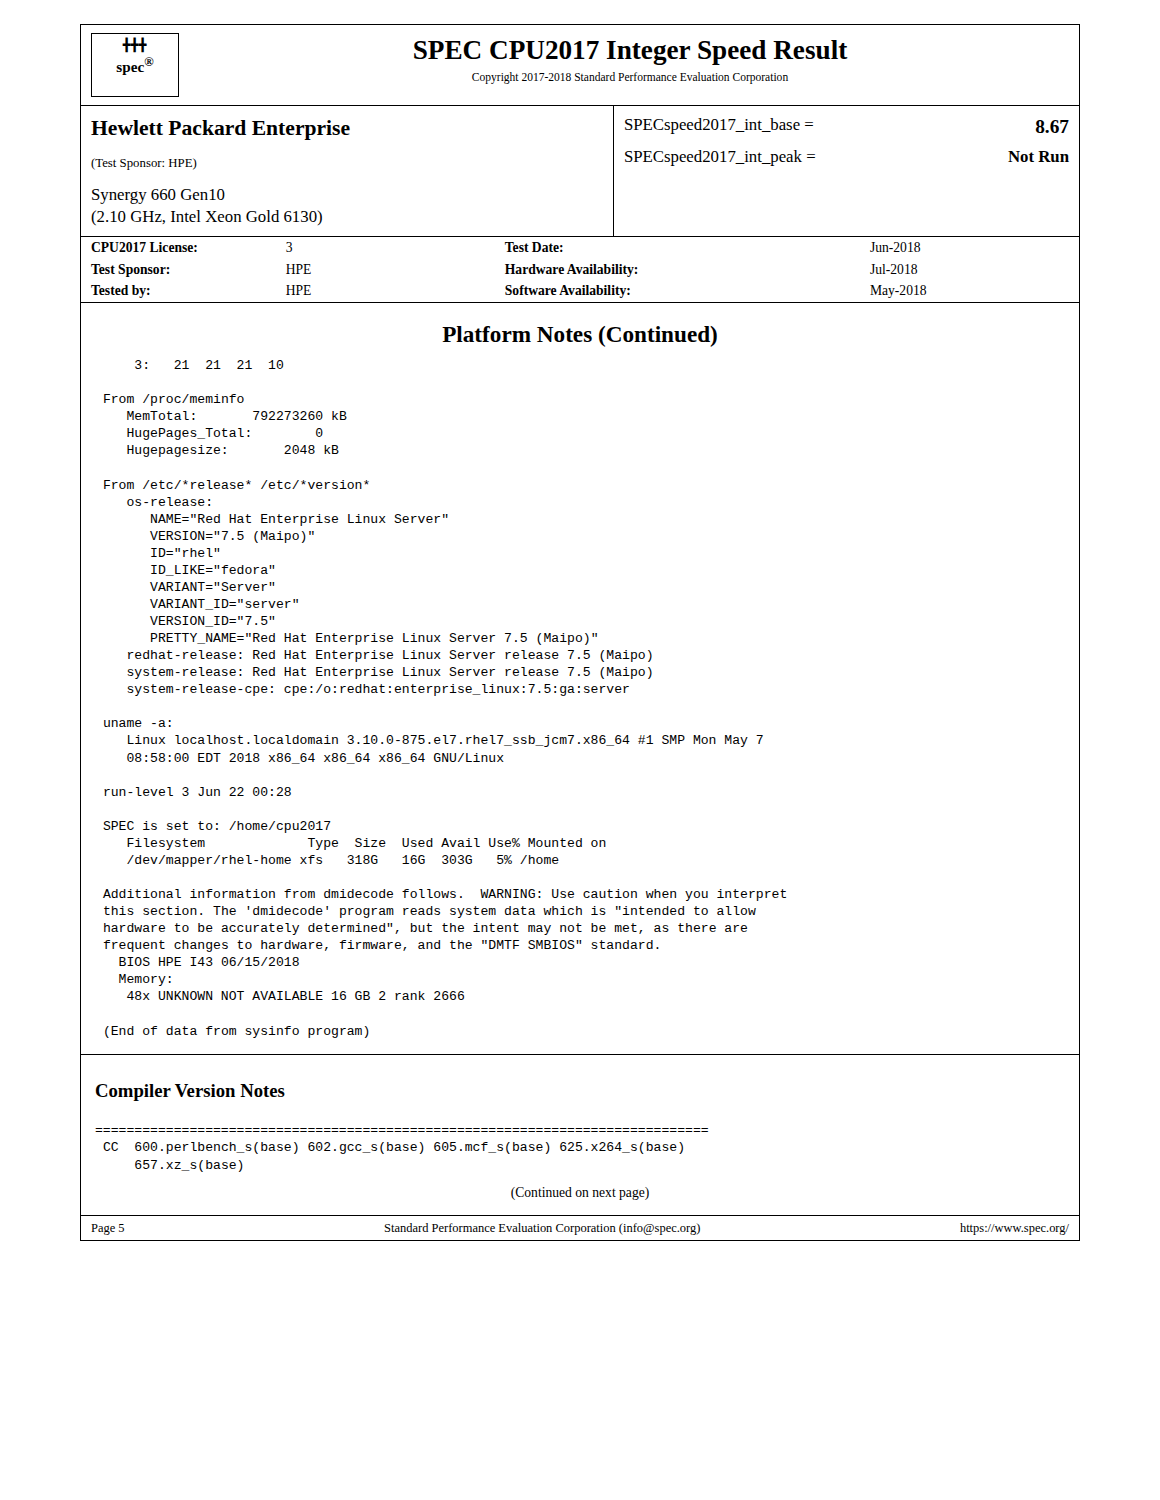╋╋╋ spec®
SPEC CPU2017 Integer Speed Result
Copyright 2017-2018 Standard Performance Evaluation Corporation
Hewlett Packard Enterprise
(Test Sponsor: HPE)
Synergy 660 Gen10
(2.10 GHz, Intel Xeon Gold 6130)
SPECspeed2017_int_base = 8.67
SPECspeed2017_int_peak = Not Run
| CPU2017 License: | 3 | Test Date: | Jun-2018 |
| Test Sponsor: | HPE | Hardware Availability: | Jul-2018 |
| Tested by: | HPE | Software Availability: | May-2018 |
Platform Notes (Continued)
     3:   21  21  21  10

 From /proc/meminfo
    MemTotal:       792273260 kB
    HugePages_Total:        0
    Hugepagesize:       2048 kB

 From /etc/*release* /etc/*version*
    os-release:
       NAME="Red Hat Enterprise Linux Server"
       VERSION="7.5 (Maipo)"
       ID="rhel"
       ID_LIKE="fedora"
       VARIANT="Server"
       VARIANT_ID="server"
       VERSION_ID="7.5"
       PRETTY_NAME="Red Hat Enterprise Linux Server 7.5 (Maipo)"
    redhat-release: Red Hat Enterprise Linux Server release 7.5 (Maipo)
    system-release: Red Hat Enterprise Linux Server release 7.5 (Maipo)
    system-release-cpe: cpe:/o:redhat:enterprise_linux:7.5:ga:server

 uname -a:
    Linux localhost.localdomain 3.10.0-875.el7.rhel7_ssb_jcm7.x86_64 #1 SMP Mon May 7
    08:58:00 EDT 2018 x86_64 x86_64 x86_64 GNU/Linux

 run-level 3 Jun 22 00:28

 SPEC is set to: /home/cpu2017
    Filesystem             Type  Size  Used Avail Use% Mounted on
    /dev/mapper/rhel-home xfs   318G   16G  303G   5% /home

 Additional information from dmidecode follows.  WARNING: Use caution when you interpret
 this section. The 'dmidecode' program reads system data which is "intended to allow
 hardware to be accurately determined", but the intent may not be met, as there are
 frequent changes to hardware, firmware, and the "DMTF SMBIOS" standard.
   BIOS HPE I43 06/15/2018
   Memory:
    48x UNKNOWN NOT AVAILABLE 16 GB 2 rank 2666

 (End of data from sysinfo program)
Compiler Version Notes
==============================================================================
 CC  600.perlbench_s(base) 602.gcc_s(base) 605.mcf_s(base) 625.x264_s(base)
     657.xz_s(base)
(Continued on next page)
Page 5 Standard Performance Evaluation Corporation (info@spec.org) https://www.spec.org/